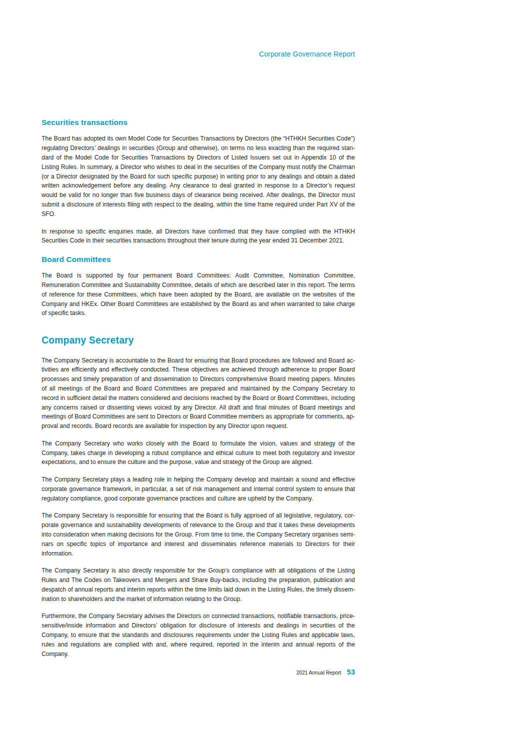Corporate Governance Report
Securities transactions
The Board has adopted its own Model Code for Securities Transactions by Directors (the “HTHKH Securities Code”) regulating Directors’ dealings in securities (Group and otherwise), on terms no less exacting than the required standard of the Model Code for Securities Transactions by Directors of Listed Issuers set out in Appendix 10 of the Listing Rules. In summary, a Director who wishes to deal in the securities of the Company must notify the Chairman (or a Director designated by the Board for such specific purpose) in writing prior to any dealings and obtain a dated written acknowledgement before any dealing. Any clearance to deal granted in response to a Director’s request would be valid for no longer than five business days of clearance being received. After dealings, the Director must submit a disclosure of interests filing with respect to the dealing, within the time frame required under Part XV of the SFO.
In response to specific enquiries made, all Directors have confirmed that they have complied with the HTHKH Securities Code in their securities transactions throughout their tenure during the year ended 31 December 2021.
Board Committees
The Board is supported by four permanent Board Committees: Audit Committee, Nomination Committee, Remuneration Committee and Sustainability Committee, details of which are described later in this report. The terms of reference for these Committees, which have been adopted by the Board, are available on the websites of the Company and HKEx. Other Board Committees are established by the Board as and when warranted to take charge of specific tasks.
Company Secretary
The Company Secretary is accountable to the Board for ensuring that Board procedures are followed and Board activities are efficiently and effectively conducted. These objectives are achieved through adherence to proper Board processes and timely preparation of and dissemination to Directors comprehensive Board meeting papers. Minutes of all meetings of the Board and Board Committees are prepared and maintained by the Company Secretary to record in sufficient detail the matters considered and decisions reached by the Board or Board Committees, including any concerns raised or dissenting views voiced by any Director. All draft and final minutes of Board meetings and meetings of Board Committees are sent to Directors or Board Committee members as appropriate for comments, approval and records. Board records are available for inspection by any Director upon request.
The Company Secretary who works closely with the Board to formulate the vision, values and strategy of the Company, takes charge in developing a robust compliance and ethical culture to meet both regulatory and investor expectations, and to ensure the culture and the purpose, value and strategy of the Group are aligned.
The Company Secretary plays a leading role in helping the Company develop and maintain a sound and effective corporate governance framework, in particular, a set of risk management and internal control system to ensure that regulatory compliance, good corporate governance practices and culture are upheld by the Company.
The Company Secretary is responsible for ensuring that the Board is fully apprised of all legislative, regulatory, corporate governance and sustainability developments of relevance to the Group and that it takes these developments into consideration when making decisions for the Group. From time to time, the Company Secretary organises seminars on specific topics of importance and interest and disseminates reference materials to Directors for their information.
The Company Secretary is also directly responsible for the Group’s compliance with all obligations of the Listing Rules and The Codes on Takeovers and Mergers and Share Buy-backs, including the preparation, publication and despatch of annual reports and interim reports within the time limits laid down in the Listing Rules, the timely dissemination to shareholders and the market of information relating to the Group.
Furthermore, the Company Secretary advises the Directors on connected transactions, notifiable transactions, price-sensitive/inside information and Directors’ obligation for disclosure of interests and dealings in securities of the Company, to ensure that the standards and disclosures requirements under the Listing Rules and applicable laws, rules and regulations are complied with and, where required, reported in the interim and annual reports of the Company.
2021 Annual Report 53